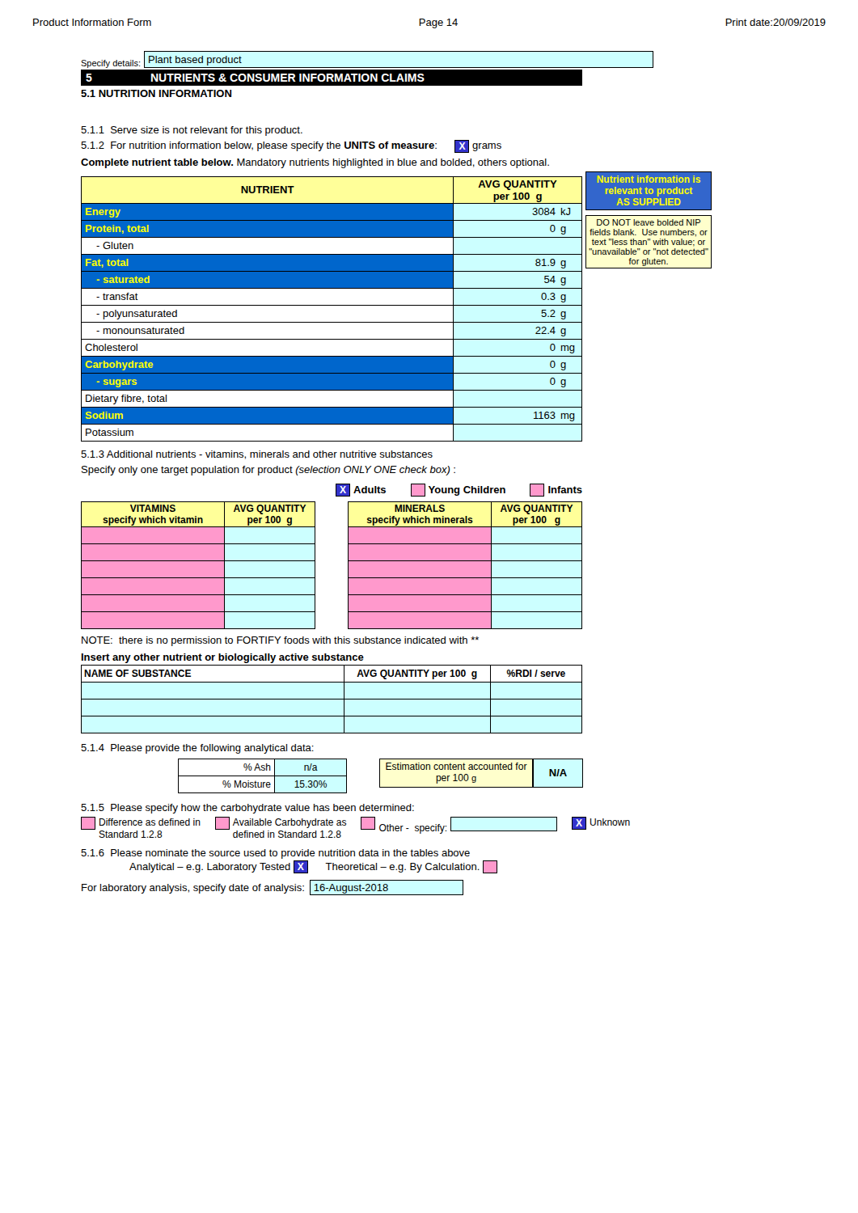Product Information Form
Page 14
Print date:20/09/2019
Specify details:
Plant based product
5 NUTRIENTS & CONSUMER INFORMATION CLAIMS
5.1 NUTRITION INFORMATION
5.1.1 Serve size is not relevant for this product.
5.1.2 For nutrition information below, please specify the UNITS of measure: X grams
Complete nutrient table below. Mandatory nutrients highlighted in blue and bolded, others optional.
| NUTRIENT | AVG QUANTITY per 100 g |
| Energy | 3084 kJ |
| Protein, total | 0 g |
| - Gluten | |
| Fat, total | 81.9 g |
| - saturated | 54 g |
| - transfat | 0.3 g |
| - polyunsaturated | 5.2 g |
| - monounsaturated | 22.4 g |
| Cholesterol | 0 mg |
| Carbohydrate | 0 g |
| - sugars | 0 g |
| Dietary fibre, total | |
| Sodium | 1163 mg |
| Potassium | |
Nutrient information is relevant to product
AS SUPPLIED
DO NOT leave bolded NIP fields blank. Use numbers, or text "less than" with value; or "unavailable" or "not detected" for gluten.
5.1.3 Additional nutrients - vitamins, minerals and other nutritive substances
Specify only one target population for product (selection ONLY ONE check box) :
XAdults
Young Children
Infants
| VITAMINS specify which vitamin | AVG QUANTITY per 100 g |
| MINERALS specify which minerals | AVG QUANTITY per 100 g |
NOTE: there is no permission to FORTIFY foods with this substance indicated with **
Insert any other nutrient or biologically active substance
| NAME OF SUBSTANCE | AVG QUANTITY per 100 g | %RDI / serve |
5.1.4 Please provide the following analytical data:
| % Ash | n/a |
| % Moisture | 15.30% |
Estimation content accounted for per 100 g
N/A
5.1.5 Please specify how the carbohydrate value has been determined:
Difference as defined in
Standard 1.2.8
Available Carbohydrate as
defined in Standard 1.2.8
Other - specify:
X Unknown
5.1.6 Please nominate the source used to provide nutrition data in the tables above
Analytical – e.g. Laboratory Tested X Theoretical – e.g. By Calculation.
For laboratory analysis, specify date of analysis:16-August-2018